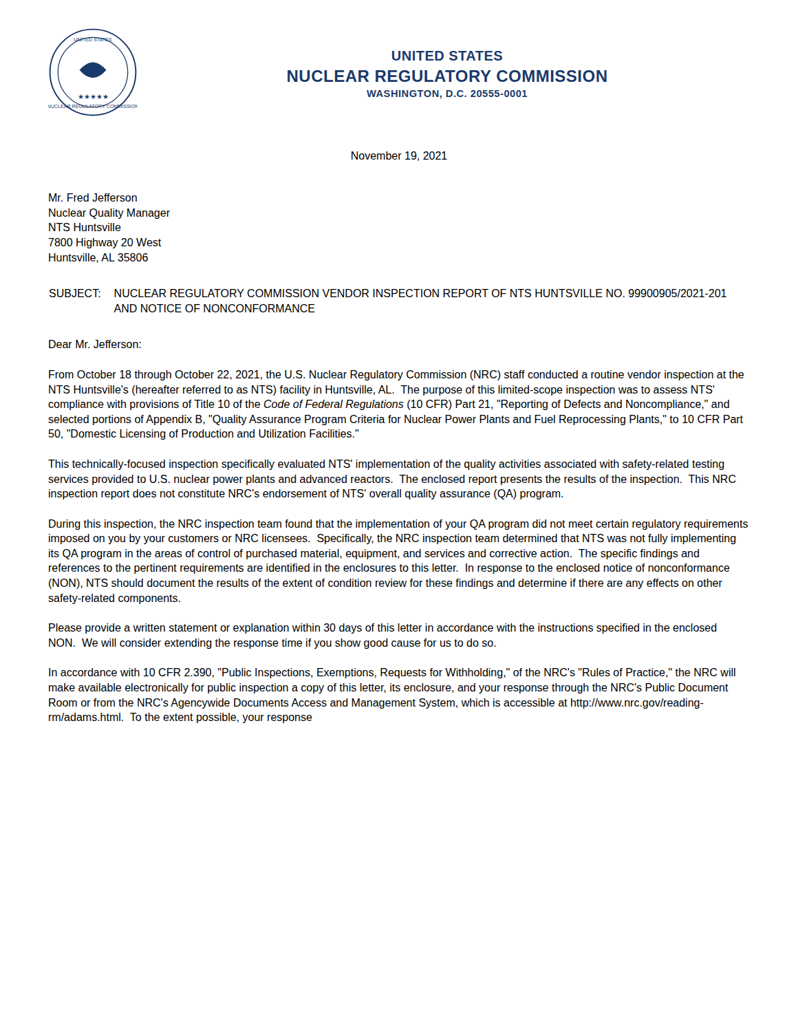UNITED STATES
NUCLEAR REGULATORY COMMISSION
WASHINGTON, D.C. 20555-0001
November 19, 2021
Mr. Fred Jefferson
Nuclear Quality Manager
NTS Huntsville
7800 Highway 20 West
Huntsville, AL 35806
| SUBJECT: | NUCLEAR REGULATORY COMMISSION VENDOR INSPECTION REPORT OF NTS HUNTSVILLE NO. 99900905/2021-201 AND NOTICE OF NONCONFORMANCE |
Dear Mr. Jefferson:
From October 18 through October 22, 2021, the U.S. Nuclear Regulatory Commission (NRC) staff conducted a routine vendor inspection at the NTS Huntsville's (hereafter referred to as NTS) facility in Huntsville, AL. The purpose of this limited-scope inspection was to assess NTS' compliance with provisions of Title 10 of the Code of Federal Regulations (10 CFR) Part 21, "Reporting of Defects and Noncompliance," and selected portions of Appendix B, "Quality Assurance Program Criteria for Nuclear Power Plants and Fuel Reprocessing Plants," to 10 CFR Part 50, "Domestic Licensing of Production and Utilization Facilities."
This technically-focused inspection specifically evaluated NTS' implementation of the quality activities associated with safety-related testing services provided to U.S. nuclear power plants and advanced reactors. The enclosed report presents the results of the inspection. This NRC inspection report does not constitute NRC's endorsement of NTS' overall quality assurance (QA) program.
During this inspection, the NRC inspection team found that the implementation of your QA program did not meet certain regulatory requirements imposed on you by your customers or NRC licensees. Specifically, the NRC inspection team determined that NTS was not fully implementing its QA program in the areas of control of purchased material, equipment, and services and corrective action. The specific findings and references to the pertinent requirements are identified in the enclosures to this letter. In response to the enclosed notice of nonconformance (NON), NTS should document the results of the extent of condition review for these findings and determine if there are any effects on other safety-related components.
Please provide a written statement or explanation within 30 days of this letter in accordance with the instructions specified in the enclosed NON. We will consider extending the response time if you show good cause for us to do so.
In accordance with 10 CFR 2.390, "Public Inspections, Exemptions, Requests for Withholding," of the NRC's "Rules of Practice," the NRC will make available electronically for public inspection a copy of this letter, its enclosure, and your response through the NRC's Public Document Room or from the NRC's Agencywide Documents Access and Management System, which is accessible at http://www.nrc.gov/reading-rm/adams.html. To the extent possible, your response